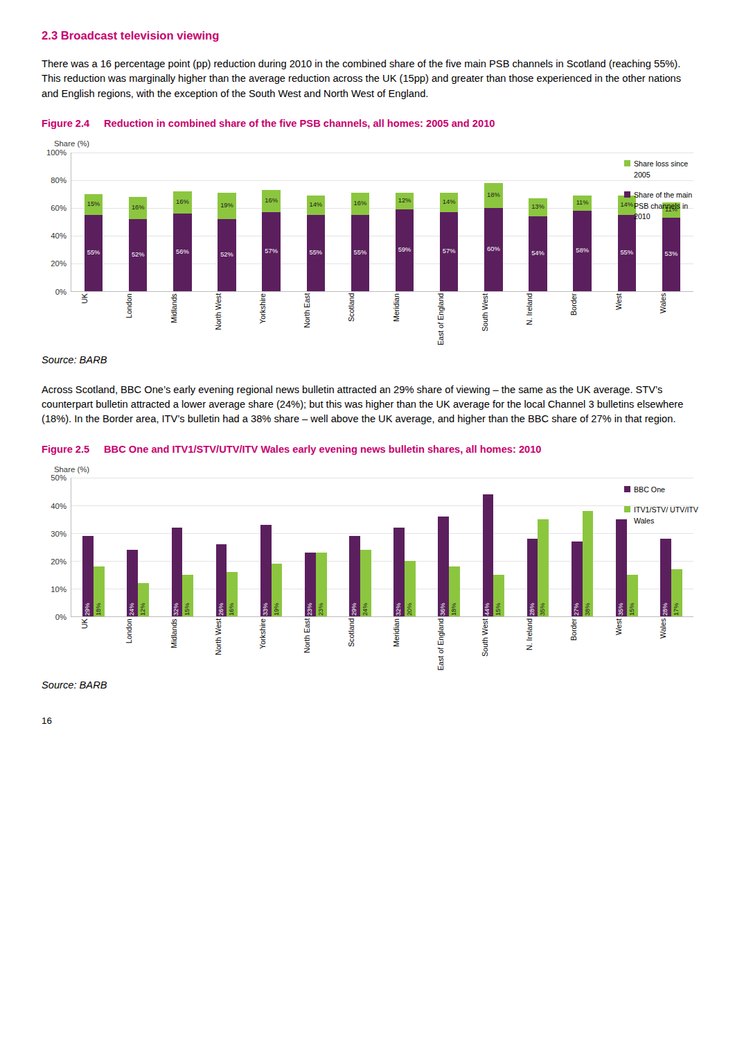2.3 Broadcast television viewing
There was a 16 percentage point (pp) reduction during 2010 in the combined share of the five main PSB channels in Scotland (reaching 55%). This reduction was marginally higher than the average reduction across the UK (15pp) and greater than those experienced in the other nations and English regions, with the exception of the South West and North West of England.
Figure 2.4 Reduction in combined share of the five PSB channels, all homes: 2005 and 2010
Share (%)
100% 80% 60% 40% 20% 0%
15%
55%
16%
52%
16%
56%
19%
52%
16%
57%
14%
55%
16%
55%
12%
59%
14%
57%
18%
60%
13%
54%
11%
58%
14%
55%
11%
53%
UK
London
Midlands
North West
Yorkshire
North East
Scotland
Meridian
East of England
South West
N. Ireland
Border
West
Wales
Share loss since 2005
Share of the main PSB channels in 2010
Source: BARB
Across Scotland, BBC One’s early evening regional news bulletin attracted an 29% share of viewing – the same as the UK average. STV’s counterpart bulletin attracted a lower average share (24%); but this was higher than the UK average for the local Channel 3 bulletins elsewhere (18%). In the Border area, ITV’s bulletin had a 38% share – well above the UK average, and higher than the BBC share of 27% in that region.
Figure 2.5 BBC One and ITV1/STV/UTV/ITV Wales early evening news bulletin shares, all homes: 2010
Share (%)
50% 40% 30% 20% 10% 0%
29%
18%
24%
12%
32%
15%
26%
16%
33%
19%
23%
23%
29%
24%
32%
20%
36%
18%
44%
15%
28%
35%
27%
38%
35%
15%
28%
17%
UK
London
Midlands
North West
Yorkshire
North East
Scotland
Meridian
East of England
South West
N. Ireland
Border
West
Wales
BBC One
ITV1/STV/ UTV/ITV Wales
Source: BARB
16